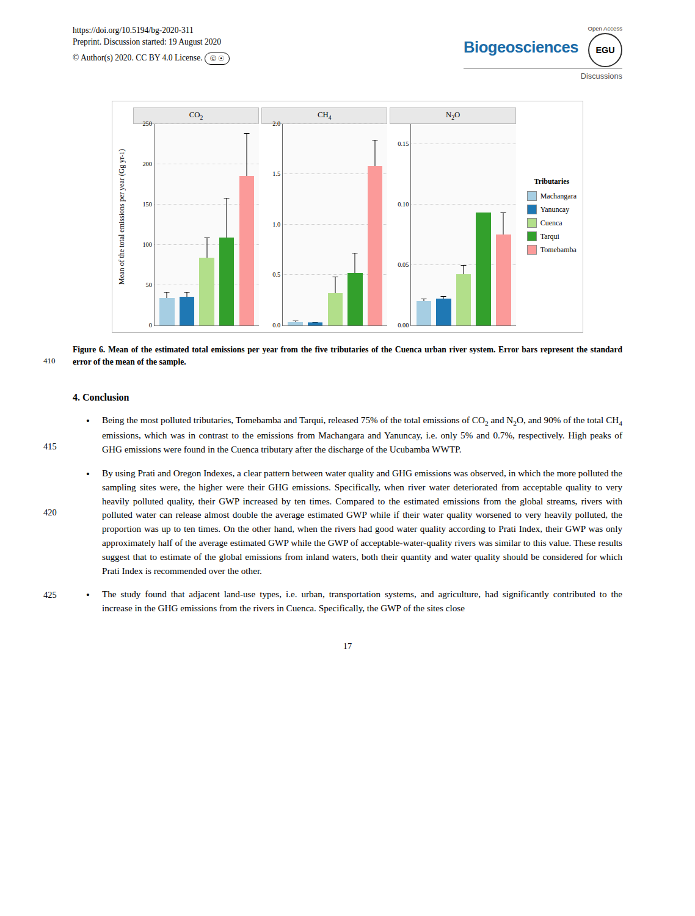https://doi.org/10.5194/bg-2020-311
Preprint. Discussion started: 19 August 2020
© Author(s) 2020. CC BY 4.0 License.
Ⓒ ☉
Open Access
Biogeosciences EGU
Discussions
Mean of the total emissions per year (Gg yr-1)
CO2
0 50 100 150 200 250
CH4
0.0 0.5 1.0 1.5 2.0
N2O
0.00 0.05 0.10 0.15
Tributaries
Machangara
Yanuncay
Cuenca
Tarqui
Tomebamba
410 Figure 6. Mean of the estimated total emissions per year from the five tributaries of the Cuenca urban river system. Error bars represent the standard error of the mean of the sample.
4. Conclusion
415 Being the most polluted tributaries, Tomebamba and Tarqui, released 75% of the total emissions of CO2 and N2O, and 90% of the total CH4 emissions, which was in contrast to the emissions from Machangara and Yanuncay, i.e. only 5% and 0.7%, respectively. High peaks of GHG emissions were found in the Cuenca tributary after the discharge of the Ucubamba WWTP.
420 By using Prati and Oregon Indexes, a clear pattern between water quality and GHG emissions was observed, in which the more polluted the sampling sites were, the higher were their GHG emissions. Specifically, when river water deteriorated from acceptable quality to very heavily polluted quality, their GWP increased by ten times. Compared to the estimated emissions from the global streams, rivers with polluted water can release almost double the average estimated GWP while if their water quality worsened to very heavily polluted, the proportion was up to ten times. On the other hand, when the rivers had good water quality according to Prati Index, their GWP was only approximately half of the average estimated GWP while the GWP of acceptable-water-quality rivers was similar to this value. These results suggest that to estimate of the global emissions from inland waters, both their quantity and water quality should be considered for which Prati Index is recommended over the other.
425 The study found that adjacent land-use types, i.e. urban, transportation systems, and agriculture, had significantly contributed to the increase in the GHG emissions from the rivers in Cuenca. Specifically, the GWP of the sites close
17